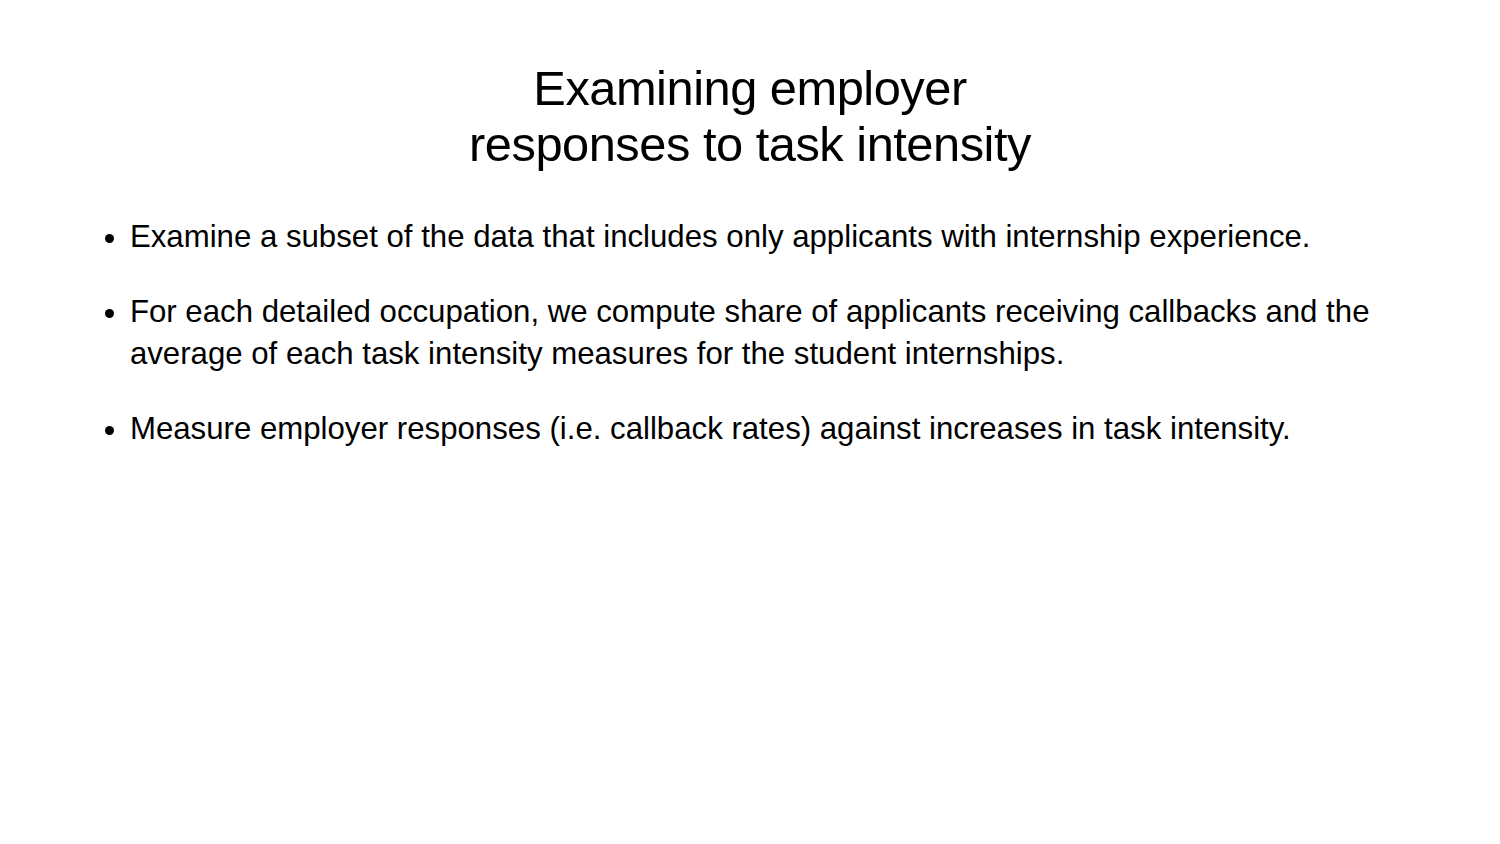Examining employer
responses to task intensity
Examine a subset of the data that includes only applicants with internship experience.
For each detailed occupation, we compute share of applicants receiving callbacks and the average of each task intensity measures for the student internships.
Measure employer responses (i.e. callback rates) against increases in task intensity.